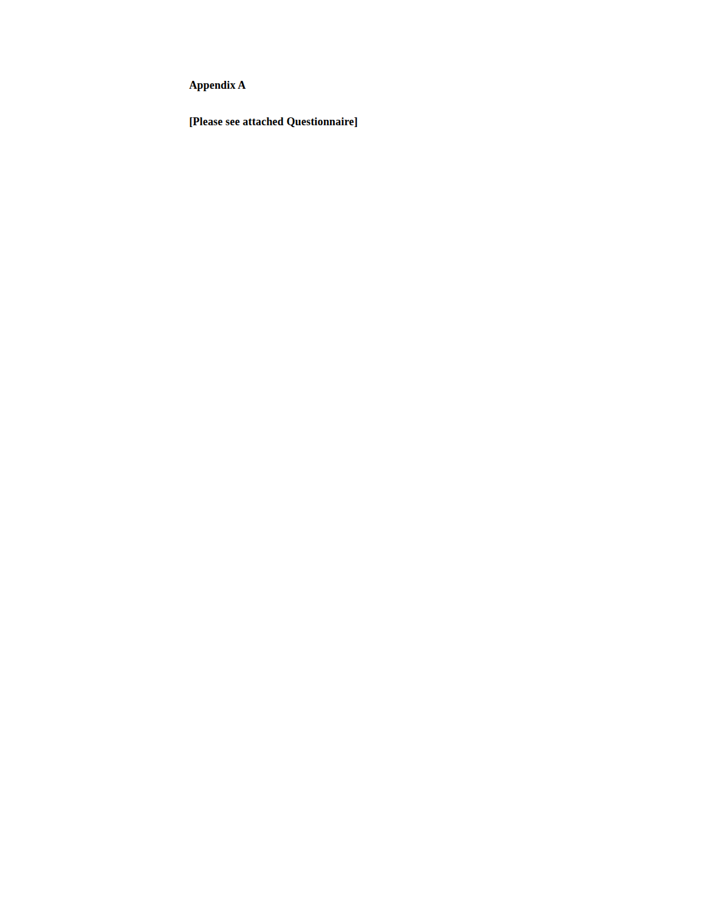Appendix A
[Please see attached Questionnaire]